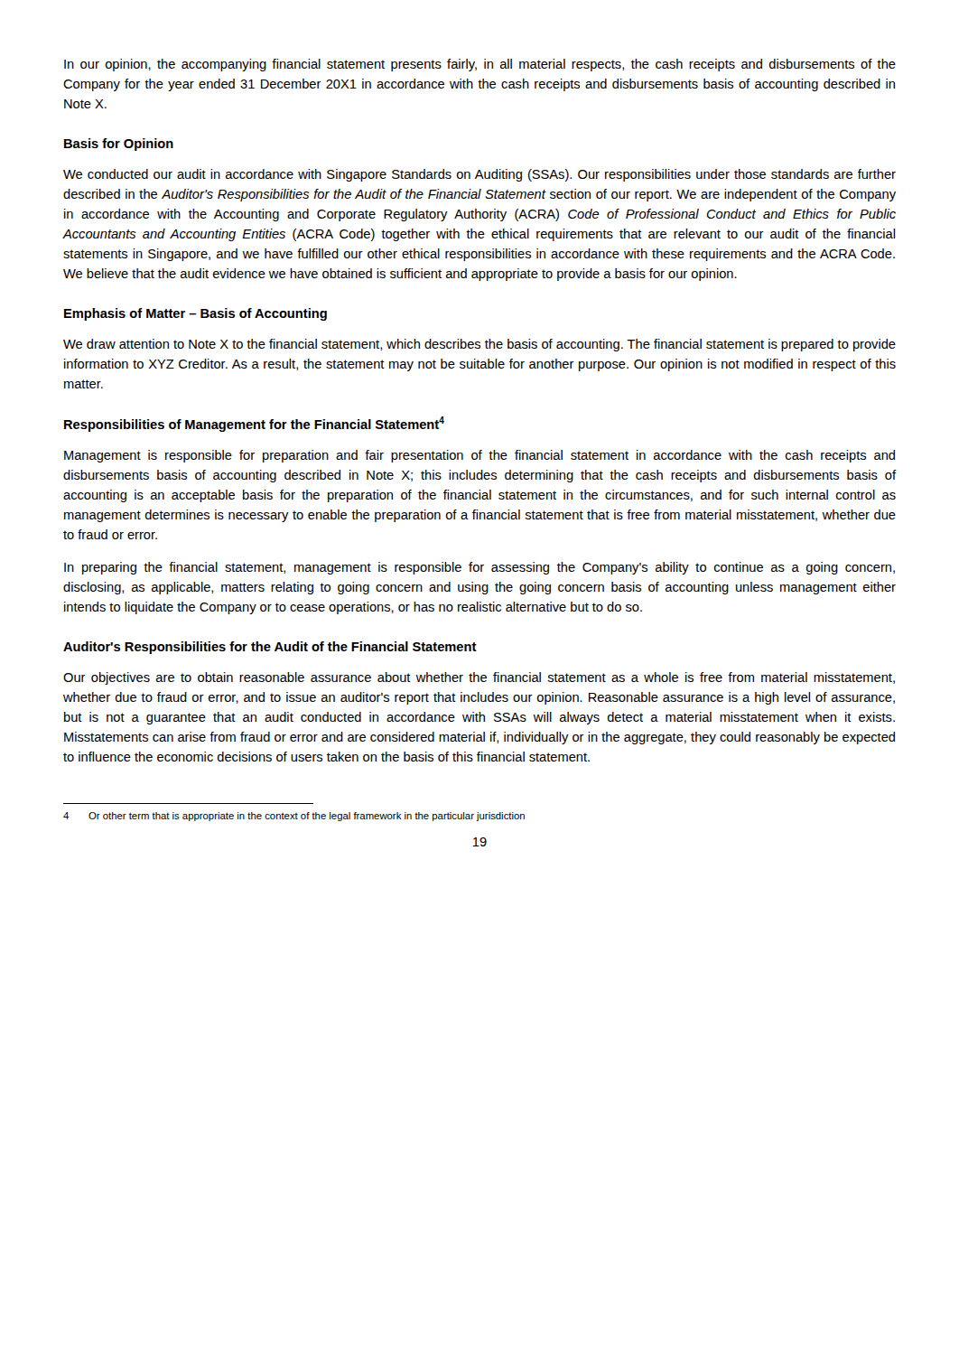In our opinion, the accompanying financial statement presents fairly, in all material respects, the cash receipts and disbursements of the Company for the year ended 31 December 20X1 in accordance with the cash receipts and disbursements basis of accounting described in Note X.
Basis for Opinion
We conducted our audit in accordance with Singapore Standards on Auditing (SSAs). Our responsibilities under those standards are further described in the Auditor's Responsibilities for the Audit of the Financial Statement section of our report. We are independent of the Company in accordance with the Accounting and Corporate Regulatory Authority (ACRA) Code of Professional Conduct and Ethics for Public Accountants and Accounting Entities (ACRA Code) together with the ethical requirements that are relevant to our audit of the financial statements in Singapore, and we have fulfilled our other ethical responsibilities in accordance with these requirements and the ACRA Code. We believe that the audit evidence we have obtained is sufficient and appropriate to provide a basis for our opinion.
Emphasis of Matter – Basis of Accounting
We draw attention to Note X to the financial statement, which describes the basis of accounting. The financial statement is prepared to provide information to XYZ Creditor. As a result, the statement may not be suitable for another purpose. Our opinion is not modified in respect of this matter.
Responsibilities of Management for the Financial Statement4
Management is responsible for preparation and fair presentation of the financial statement in accordance with the cash receipts and disbursements basis of accounting described in Note X; this includes determining that the cash receipts and disbursements basis of accounting is an acceptable basis for the preparation of the financial statement in the circumstances, and for such internal control as management determines is necessary to enable the preparation of a financial statement that is free from material misstatement, whether due to fraud or error.
In preparing the financial statement, management is responsible for assessing the Company's ability to continue as a going concern, disclosing, as applicable, matters relating to going concern and using the going concern basis of accounting unless management either intends to liquidate the Company or to cease operations, or has no realistic alternative but to do so.
Auditor's Responsibilities for the Audit of the Financial Statement
Our objectives are to obtain reasonable assurance about whether the financial statement as a whole is free from material misstatement, whether due to fraud or error, and to issue an auditor's report that includes our opinion. Reasonable assurance is a high level of assurance, but is not a guarantee that an audit conducted in accordance with SSAs will always detect a material misstatement when it exists. Misstatements can arise from fraud or error and are considered material if, individually or in the aggregate, they could reasonably be expected to influence the economic decisions of users taken on the basis of this financial statement.
4 Or other term that is appropriate in the context of the legal framework in the particular jurisdiction
19